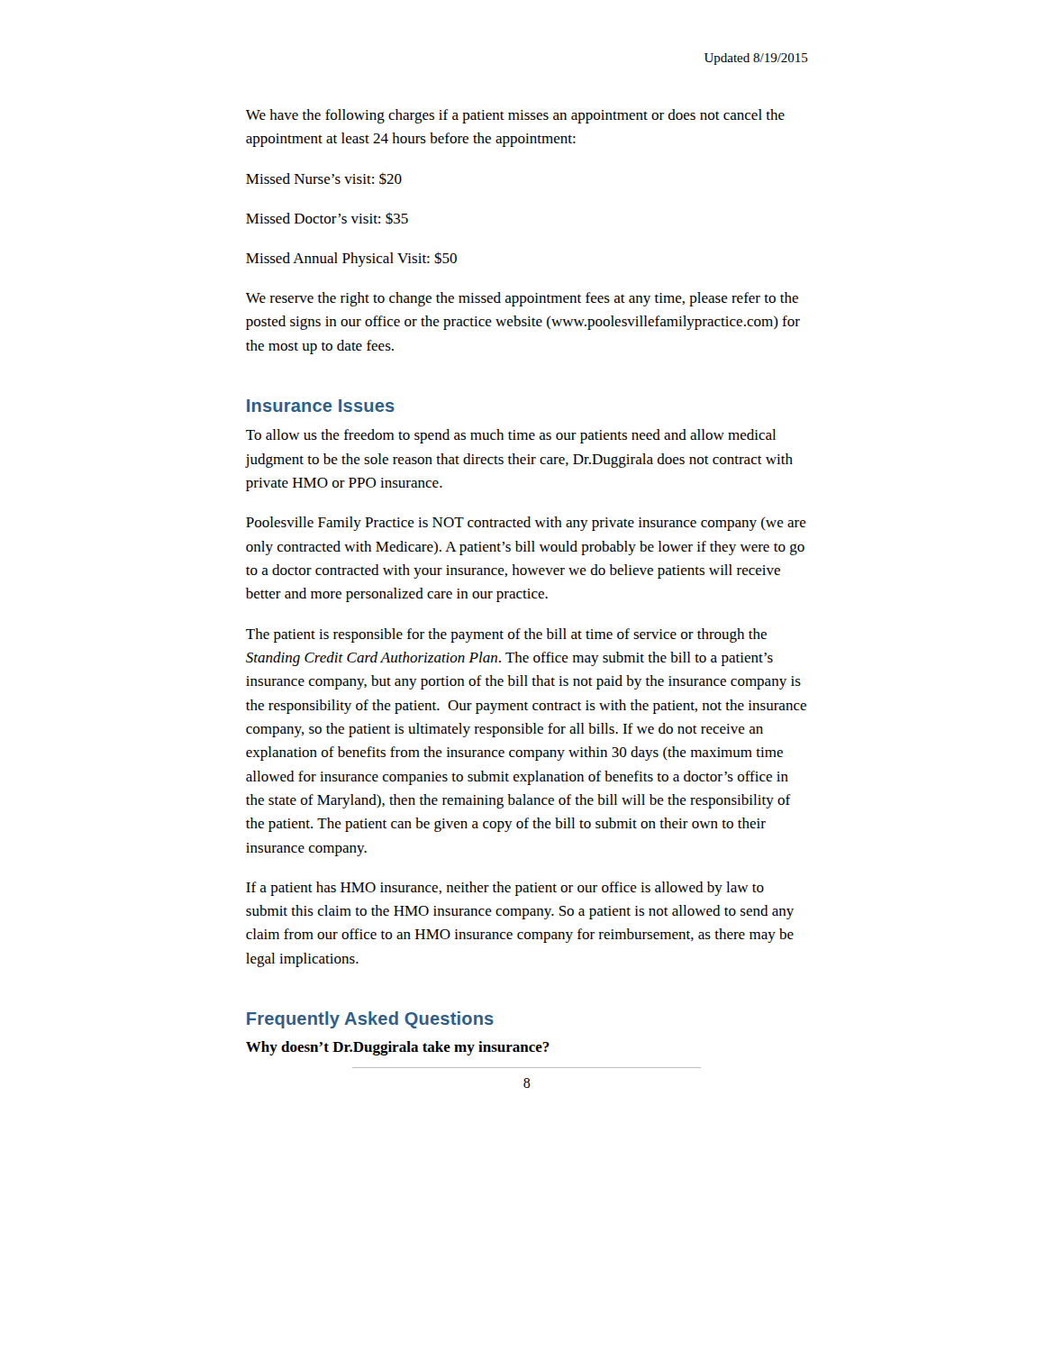Updated 8/19/2015
We have the following charges if a patient misses an appointment or does not cancel the appointment at least 24 hours before the appointment:
Missed Nurse’s visit: $20
Missed Doctor’s visit: $35
Missed Annual Physical Visit: $50
We reserve the right to change the missed appointment fees at any time, please refer to the posted signs in our office or the practice website (www.poolesvillefamilypractice.com) for the most up to date fees.
Insurance Issues
To allow us the freedom to spend as much time as our patients need and allow medical judgment to be the sole reason that directs their care, Dr.Duggirala does not contract with private HMO or PPO insurance.
Poolesville Family Practice is NOT contracted with any private insurance company (we are only contracted with Medicare). A patient’s bill would probably be lower if they were to go to a doctor contracted with your insurance, however we do believe patients will receive better and more personalized care in our practice.
The patient is responsible for the payment of the bill at time of service or through the Standing Credit Card Authorization Plan. The office may submit the bill to a patient’s insurance company, but any portion of the bill that is not paid by the insurance company is the responsibility of the patient. Our payment contract is with the patient, not the insurance company, so the patient is ultimately responsible for all bills. If we do not receive an explanation of benefits from the insurance company within 30 days (the maximum time allowed for insurance companies to submit explanation of benefits to a doctor’s office in the state of Maryland), then the remaining balance of the bill will be the responsibility of the patient. The patient can be given a copy of the bill to submit on their own to their insurance company.
If a patient has HMO insurance, neither the patient or our office is allowed by law to submit this claim to the HMO insurance company. So a patient is not allowed to send any claim from our office to an HMO insurance company for reimbursement, as there may be legal implications.
Frequently Asked Questions
Why doesn’t Dr.Duggirala take my insurance?
8